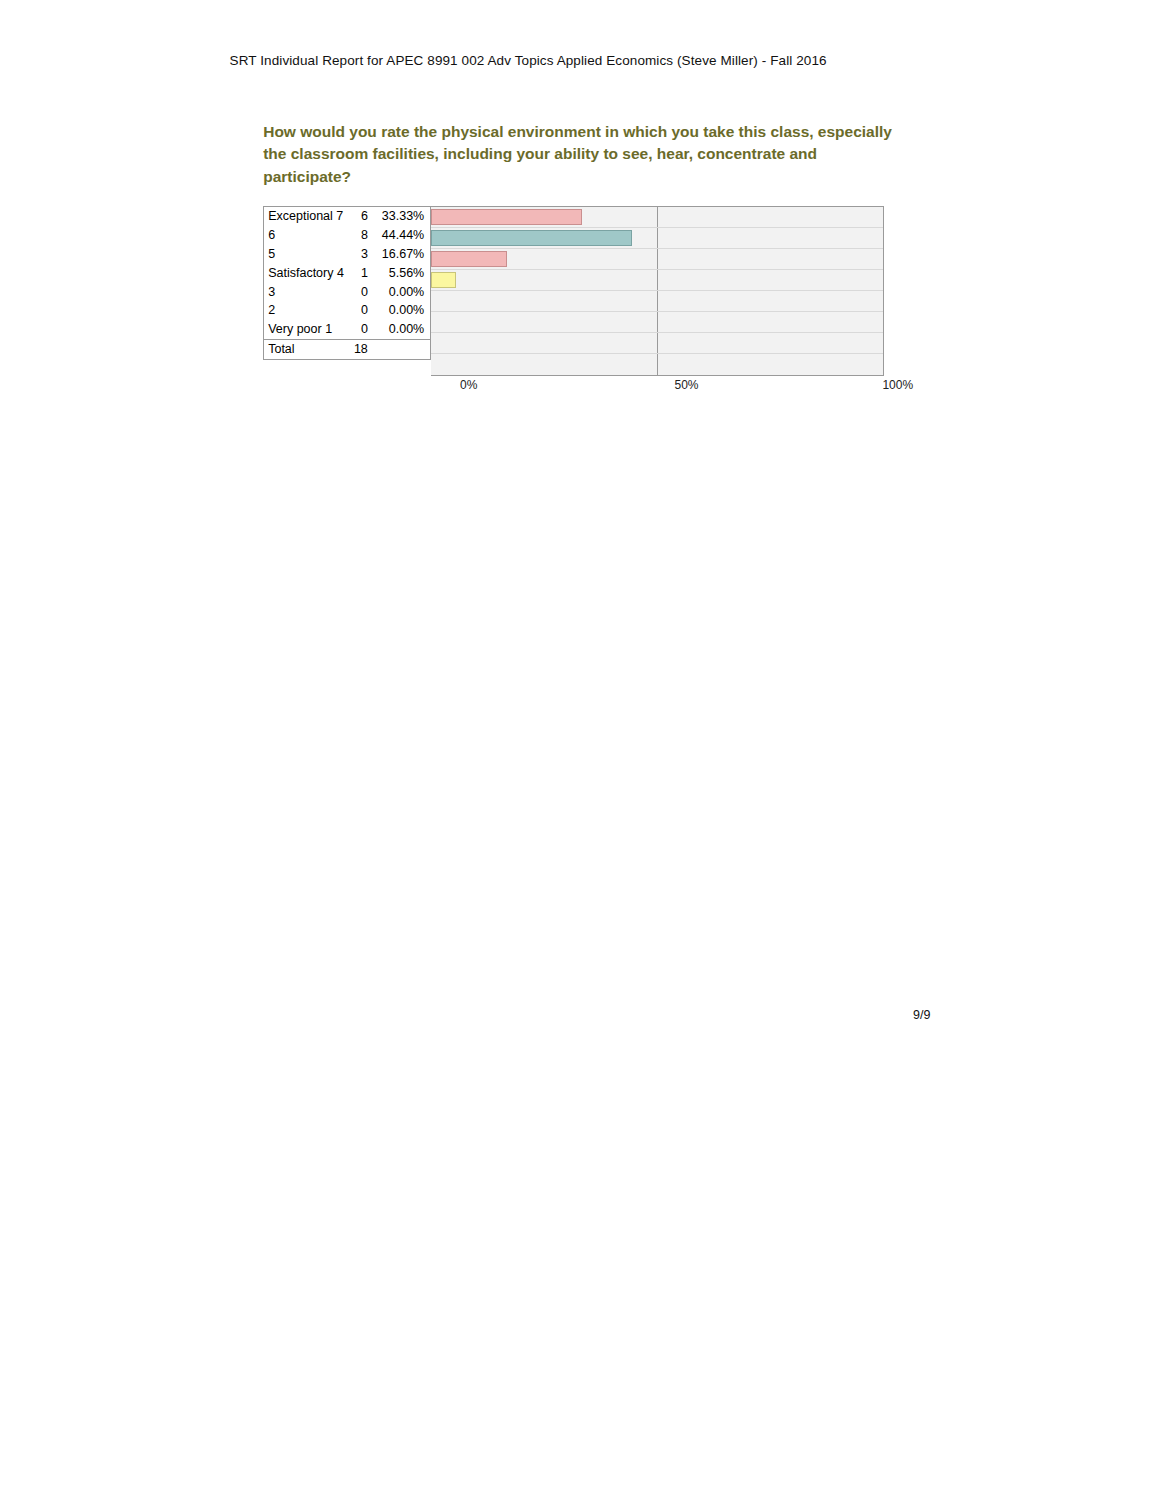SRT Individual Report for APEC 8991 002 Adv Topics Applied Economics (Steve Miller) - Fall 2016
How would you rate the physical environment in which you take this class, especially the classroom facilities, including your ability to see, hear, concentrate and participate?
| Exceptional 7 | 6 | 33.33% |
| 6 | 8 | 44.44% |
| 5 | 3 | 16.67% |
| Satisfactory 4 | 1 | 5.56% |
| 3 | 0 | 0.00% |
| 2 | 0 | 0.00% |
| Very poor 1 | 0 | 0.00% |
| Total | 18 | |
0% 50% 100%
9/9